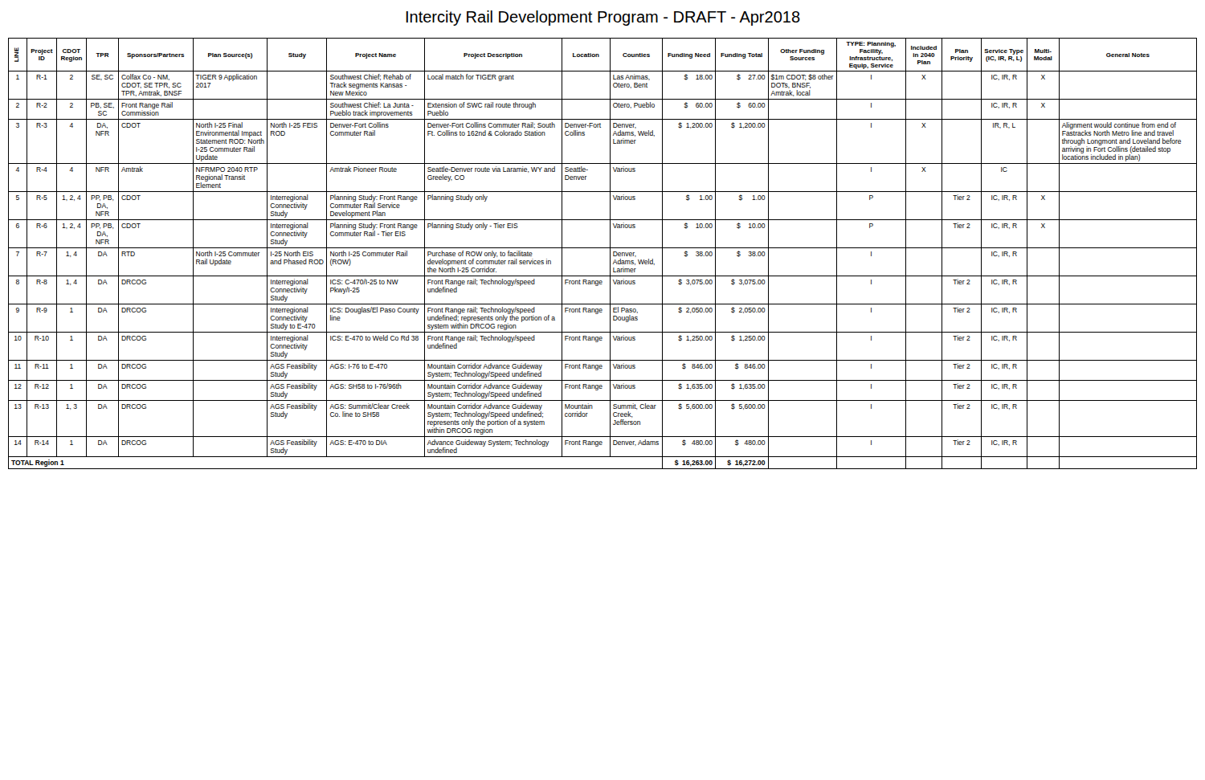Intercity Rail Development Program - DRAFT - Apr2018
| LINE | Project ID | CDOT Region | TPR | Sponsors/Partners | Plan Source(s) | Study | Project Name | Project Description | Location | Counties | Funding Need | Funding Total | Other Funding Sources | TYPE: Planning, Facility, Infrastructure, Equip, Service | Included in 2040 Plan | Plan Priority | Service Type (IC, IR, R, L) | Multi-Modal | General Notes |
| --- | --- | --- | --- | --- | --- | --- | --- | --- | --- | --- | --- | --- | --- | --- | --- | --- | --- | --- | --- |
| 1 | R-1 | 2 | SE, SC | Colfax Co - NM, CDOT, SE TPR, SC TPR, Amtrak, BNSF | TIGER 9 Application 2017 | | Southwest Chief; Rehab of Track segments Kansas - New Mexico | Local match for TIGER grant | | Las Animas, Otero, Bent | $ 18.00 | $ 27.00 | $1m CDOT; $8 other DOTs, BNSF, Amtrak, local | I | X | | IC, IR, R | X | |
| 2 | R-2 | 2 | PB, SE, SC | Front Range Rail Commission | | | Southwest Chief: La Junta - Pueblo track improvements | Extension of SWC rail route through Pueblo | | Otero, Pueblo | $ 60.00 | $ 60.00 | | I | | | IC, IR, R | X | |
| 3 | R-3 | 4 | DA, NFR | CDOT | North I-25 Final Environmental Impact Statement ROD: North I-25 Commuter Rail Update | North I-25 FEIS ROD | Denver-Fort Collins Commuter Rail | Denver-Fort Collins Commuter Rail; South Ft. Collins to 162nd & Colorado Station | Denver-Fort Collins | Denver, Adams, Weld, Larimer | $ 1,200.00 | $ 1,200.00 | | I | X | | IR, R, L | | Alignment would continue from end of Fastracks North Metro line and travel through Longmont and Loveland before arriving in Fort Collins (detailed stop locations included in plan) |
| 4 | R-4 | 4 | NFR | Amtrak | NFRMPO 2040 RTP Regional Transit Element | | Amtrak Pioneer Route | Seattle-Denver route via Laramie, WY and Greeley, CO | Seattle-Denver | Various | | | | I | X | | IC | | |
| 5 | R-5 | 1, 2, 4 | PP, PB, DA, NFR | CDOT | | Interregional Connectivity Study | Planning Study: Front Range Commuter Rail Service Development Plan | Planning Study only | | Various | $ 1.00 | $ 1.00 | | P | | Tier 2 | IC, IR, R | X | |
| 6 | R-6 | 1, 2, 4 | PP, PB, DA, NFR | CDOT | | Interregional Connectivity Study | Planning Study: Front Range Commuter Rail - Tier EIS | Planning Study only - Tier EIS | | Various | $ 10.00 | $ 10.00 | | P | | Tier 2 | IC, IR, R | X | |
| 7 | R-7 | 1, 4 | DA | RTD | North I-25 Commuter Rail Update | I-25 North EIS and Phased ROD | North I-25 Commuter Rail (ROW) | Purchase of ROW only, to facilitate development of commuter rail services in the North I-25 Corridor. | | Denver, Adams, Weld, Larimer | $ 38.00 | $ 38.00 | | I | | | IC, IR, R | | |
| 8 | R-8 | 1, 4 | DA | DRCOG | | Interregional Connectivity Study | ICS: C-470/I-25 to NW Pkwy/I-25 | Front Range rail; Technology/speed undefined | Front Range | Various | $ 3,075.00 | $ 3,075.00 | | I | | Tier 2 | IC, IR, R | | |
| 9 | R-9 | 1 | DA | DRCOG | | Interregional Connectivity Study to E-470 | ICS: Douglas/El Paso County line | Front Range rail; Technology/speed undefined; represents only the portion of a system within DRCOG region | Front Range | El Paso, Douglas | $ 2,050.00 | $ 2,050.00 | | I | | Tier 2 | IC, IR, R | | |
| 10 | R-10 | 1 | DA | DRCOG | | Interregional Connectivity Study | ICS: E-470 to Weld Co Rd 38 | Front Range rail; Technology/speed undefined | Front Range | Various | $ 1,250.00 | $ 1,250.00 | | I | | Tier 2 | IC, IR, R | | |
| 11 | R-11 | 1 | DA | DRCOG | | AGS Feasibility Study | AGS: I-76 to E-470 | Mountain Corridor Advance Guideway System; Technology/Speed undefined | Front Range | Various | $ 846.00 | $ 846.00 | | I | | Tier 2 | IC, IR, R | | |
| 12 | R-12 | 1 | DA | DRCOG | | AGS Feasibility Study | AGS: SH58 to I-76/96th | Mountain Corridor Advance Guideway System; Technology/Speed undefined | Front Range | Various | $ 1,635.00 | $ 1,635.00 | | I | | Tier 2 | IC, IR, R | | |
| 13 | R-13 | 1, 3 | DA | DRCOG | | AGS Feasibility Study | AGS: Summit/Clear Creek Co. line to SH58 | Mountain Corridor Advance Guideway System; Technology/Speed undefined; represents only the portion of a system within DRCOG region | Mountain corridor | Summit, Clear Creek, Jefferson | $ 5,600.00 | $ 5,600.00 | | I | | Tier 2 | IC, IR, R | | |
| 14 | R-14 | 1 | DA | DRCOG | | AGS Feasibility Study | AGS: E-470 to DIA | Advance Guideway System; Technology undefined | Front Range | Denver, Adams | $ 480.00 | $ 480.00 | | I | | Tier 2 | IC, IR, R | | |
| TOTAL Region 1 | $ 16,263.00 | $ 16,272.00 | | | | | | | |